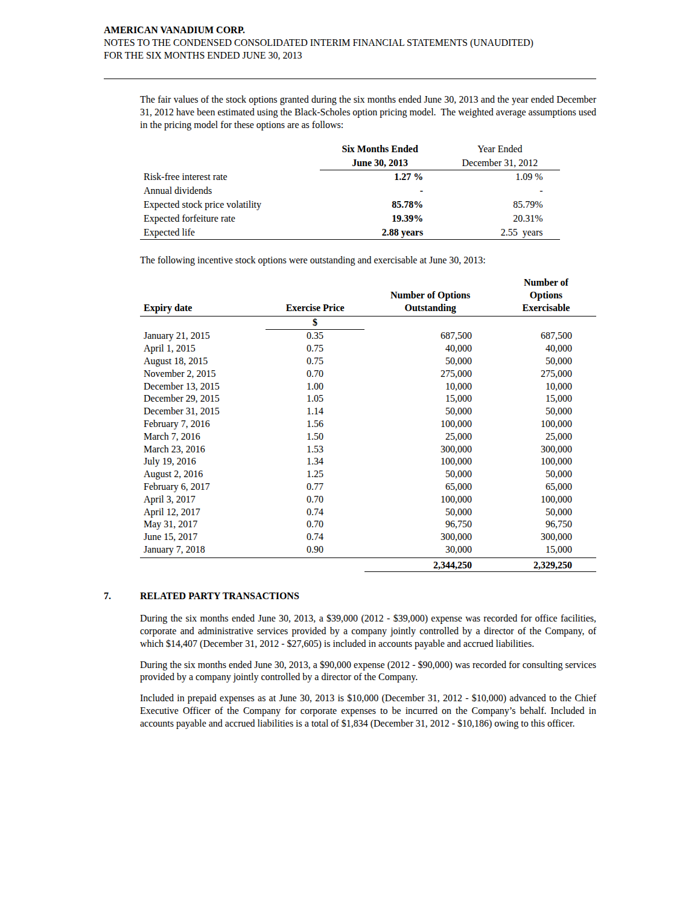American Vanadium Corp.
Notes to the Condensed Consolidated Interim Financial Statements (Unaudited)
For the Six Months Ended June 30, 2013
The fair values of the stock options granted during the six months ended June 30, 2013 and the year ended December 31, 2012 have been estimated using the Black-Scholes option pricing model. The weighted average assumptions used in the pricing model for these options are as follows:
| | Six Months Ended | Year Ended |
| --- | --- | --- |
| | June 30, 2013 | December 31, 2012 |
| Risk-free interest rate | 1.27 % | 1.09 % |
| Annual dividends | - | - |
| Expected stock price volatility | 85.78% | 85.79% |
| Expected forfeiture rate | 19.39% | 20.31% |
| Expected life | 2.88 years | 2.55 years |
The following incentive stock options were outstanding and exercisable at June 30, 2013:
| Expiry date | Exercise Price | Number of Options Outstanding | Number of Options Exercisable |
| --- | --- | --- | --- |
| | $ | | |
| January 21, 2015 | 0.35 | 687,500 | 687,500 |
| April 1, 2015 | 0.75 | 40,000 | 40,000 |
| August 18, 2015 | 0.75 | 50,000 | 50,000 |
| November 2, 2015 | 0.70 | 275,000 | 275,000 |
| December 13, 2015 | 1.00 | 10,000 | 10,000 |
| December 29, 2015 | 1.05 | 15,000 | 15,000 |
| December 31, 2015 | 1.14 | 50,000 | 50,000 |
| February 7, 2016 | 1.56 | 100,000 | 100,000 |
| March 7, 2016 | 1.50 | 25,000 | 25,000 |
| March 23, 2016 | 1.53 | 300,000 | 300,000 |
| July 19, 2016 | 1.34 | 100,000 | 100,000 |
| August 2, 2016 | 1.25 | 50,000 | 50,000 |
| February 6, 2017 | 0.77 | 65,000 | 65,000 |
| April 3, 2017 | 0.70 | 100,000 | 100,000 |
| April 12, 2017 | 0.74 | 50,000 | 50,000 |
| May 31, 2017 | 0.70 | 96,750 | 96,750 |
| June 15, 2017 | 0.74 | 300,000 | 300,000 |
| January 7, 2018 | 0.90 | 30,000 | 15,000 |
| | | 2,344,250 | 2,329,250 |
7. Related Party Transactions
During the six months ended June 30, 2013, a $39,000 (2012 - $39,000) expense was recorded for office facilities, corporate and administrative services provided by a company jointly controlled by a director of the Company, of which $14,407 (December 31, 2012 - $27,605) is included in accounts payable and accrued liabilities.
During the six months ended June 30, 2013, a $90,000 expense (2012 - $90,000) was recorded for consulting services provided by a company jointly controlled by a director of the Company.
Included in prepaid expenses as at June 30, 2013 is $10,000 (December 31, 2012 - $10,000) advanced to the Chief Executive Officer of the Company for corporate expenses to be incurred on the Company’s behalf. Included in accounts payable and accrued liabilities is a total of $1,834 (December 31, 2012 - $10,186) owing to this officer.